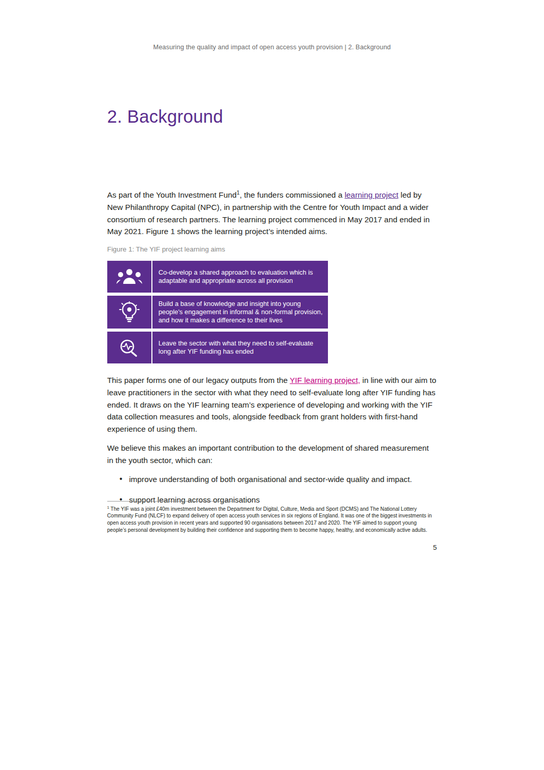Measuring the quality and impact of open access youth provision | 2. Background
2. Background
As part of the Youth Investment Fund1, the funders commissioned a learning project led by New Philanthropy Capital (NPC), in partnership with the Centre for Youth Impact and a wider consortium of research partners. The learning project commenced in May 2017 and ended in May 2021. Figure 1 shows the learning project’s intended aims.
Figure 1: The YIF project learning aims
Co-develop a shared approach to evaluation which is adaptable and appropriate across all provision
Build a base of knowledge and insight into young people's engagement in informal & non-formal provision, and how it makes a difference to their lives
Leave the sector with what they need to self-evaluate long after YIF funding has ended
This paper forms one of our legacy outputs from the YIF learning project, in line with our aim to leave practitioners in the sector with what they need to self-evaluate long after YIF funding has ended. It draws on the YIF learning team’s experience of developing and working with the YIF data collection measures and tools, alongside feedback from grant holders with first-hand experience of using them.
We believe this makes an important contribution to the development of shared measurement in the youth sector, which can:
improve understanding of both organisational and sector-wide quality and impact.
support learning across organisations
1 The YIF was a joint £40m investment between the Department for Digital, Culture, Media and Sport (DCMS) and The National Lottery Community Fund (NLCF) to expand delivery of open access youth services in six regions of England. It was one of the biggest investments in open access youth provision in recent years and supported 90 organisations between 2017 and 2020. The YIF aimed to support young people’s personal development by building their confidence and supporting them to become happy, healthy, and economically active adults.
5